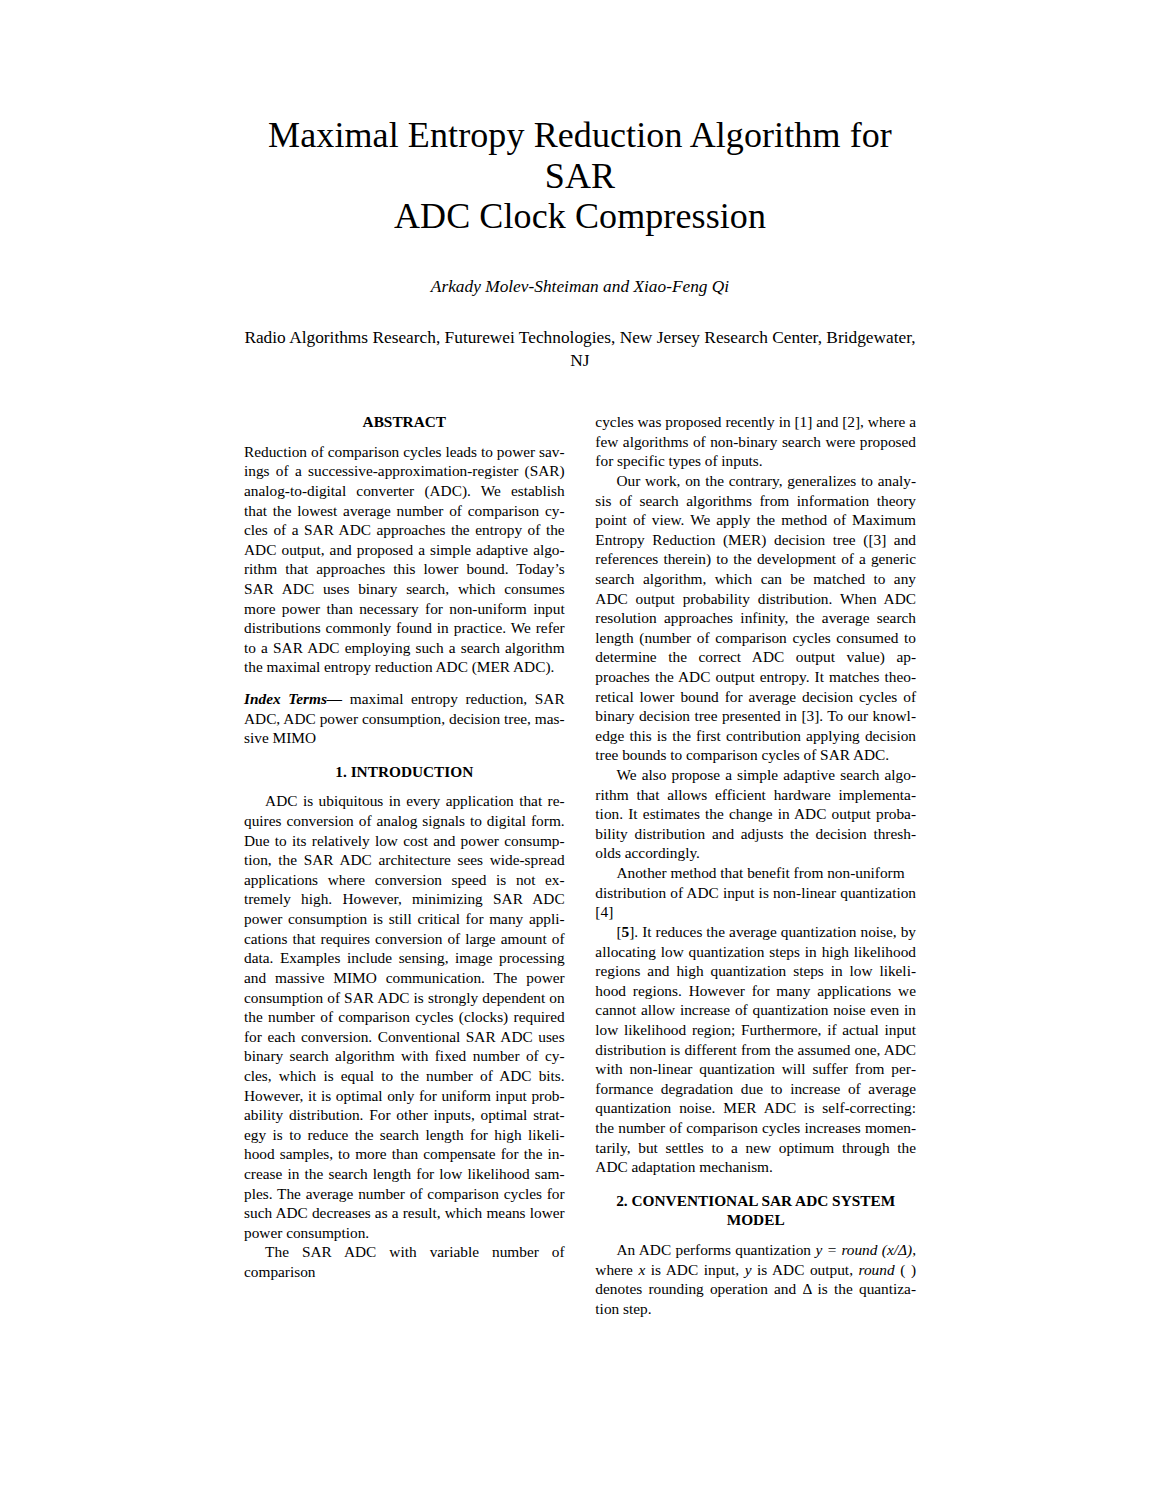Maximal Entropy Reduction Algorithm for SAR
ADC Clock Compression
Arkady Molev-Shteiman and Xiao-Feng Qi
Radio Algorithms Research, Futurewei Technologies, New Jersey Research Center, Bridgewater, NJ
ABSTRACT
Reduction of comparison cycles leads to power savings of a successive-approximation-register (SAR) analog-to-digital converter (ADC). We establish that the lowest average number of comparison cycles of a SAR ADC approaches the entropy of the ADC output, and proposed a simple adaptive algorithm that approaches this lower bound. Today’s SAR ADC uses binary search, which consumes more power than necessary for non-uniform input distributions commonly found in practice. We refer to a SAR ADC employing such a search algorithm the maximal entropy reduction ADC (MER ADC).
Index Terms— maximal entropy reduction, SAR ADC, ADC power consumption, decision tree, massive MIMO
1. INTRODUCTION
ADC is ubiquitous in every application that requires conversion of analog signals to digital form. Due to its relatively low cost and power consumption, the SAR ADC architecture sees wide-spread applications where conversion speed is not extremely high. However, minimizing SAR ADC power consumption is still critical for many applications that requires conversion of large amount of data. Examples include sensing, image processing and massive MIMO communication. The power consumption of SAR ADC is strongly dependent on the number of comparison cycles (clocks) required for each conversion. Conventional SAR ADC uses binary search algorithm with fixed number of cycles, which is equal to the number of ADC bits. However, it is optimal only for uniform input probability distribution. For other inputs, optimal strategy is to reduce the search length for high likelihood samples, to more than compensate for the increase in the search length for low likelihood samples. The average number of comparison cycles for such ADC decreases as a result, which means lower power consumption.
The SAR ADC with variable number of comparison
cycles was proposed recently in [1] and [2], where a few algorithms of non-binary search were proposed for specific types of inputs.
Our work, on the contrary, generalizes to analysis of search algorithms from information theory point of view. We apply the method of Maximum Entropy Reduction (MER) decision tree ([3] and references therein) to the development of a generic search algorithm, which can be matched to any ADC output probability distribution. When ADC resolution approaches infinity, the average search length (number of comparison cycles consumed to determine the correct ADC output value) approaches the ADC output entropy. It matches theoretical lower bound for average decision cycles of binary decision tree presented in [3]. To our knowledge this is the first contribution applying decision tree bounds to comparison cycles of SAR ADC.
We also propose a simple adaptive search algorithm that allows efficient hardware implementation. It estimates the change in ADC output probability distribution and adjusts the decision thresholds accordingly.
Another method that benefit from non-uniform
distribution of ADC input is non-linear quantization [4]
[5]. It reduces the average quantization noise, by allocating low quantization steps in high likelihood regions and high quantization steps in low likelihood regions. However for many applications we cannot allow increase of quantization noise even in low likelihood region; Furthermore, if actual input distribution is different from the assumed one, ADC with non-linear quantization will suffer from performance degradation due to increase of average quantization noise. MER ADC is self-correcting: the number of comparison cycles increases momentarily, but settles to a new optimum through the ADC adaptation mechanism.
2. CONVENTIONAL SAR ADC SYSTEM MODEL
An ADC performs quantization y = round (x/Δ), where x is ADC input, y is ADC output, round ( ) denotes rounding operation and Δ is the quantization step.